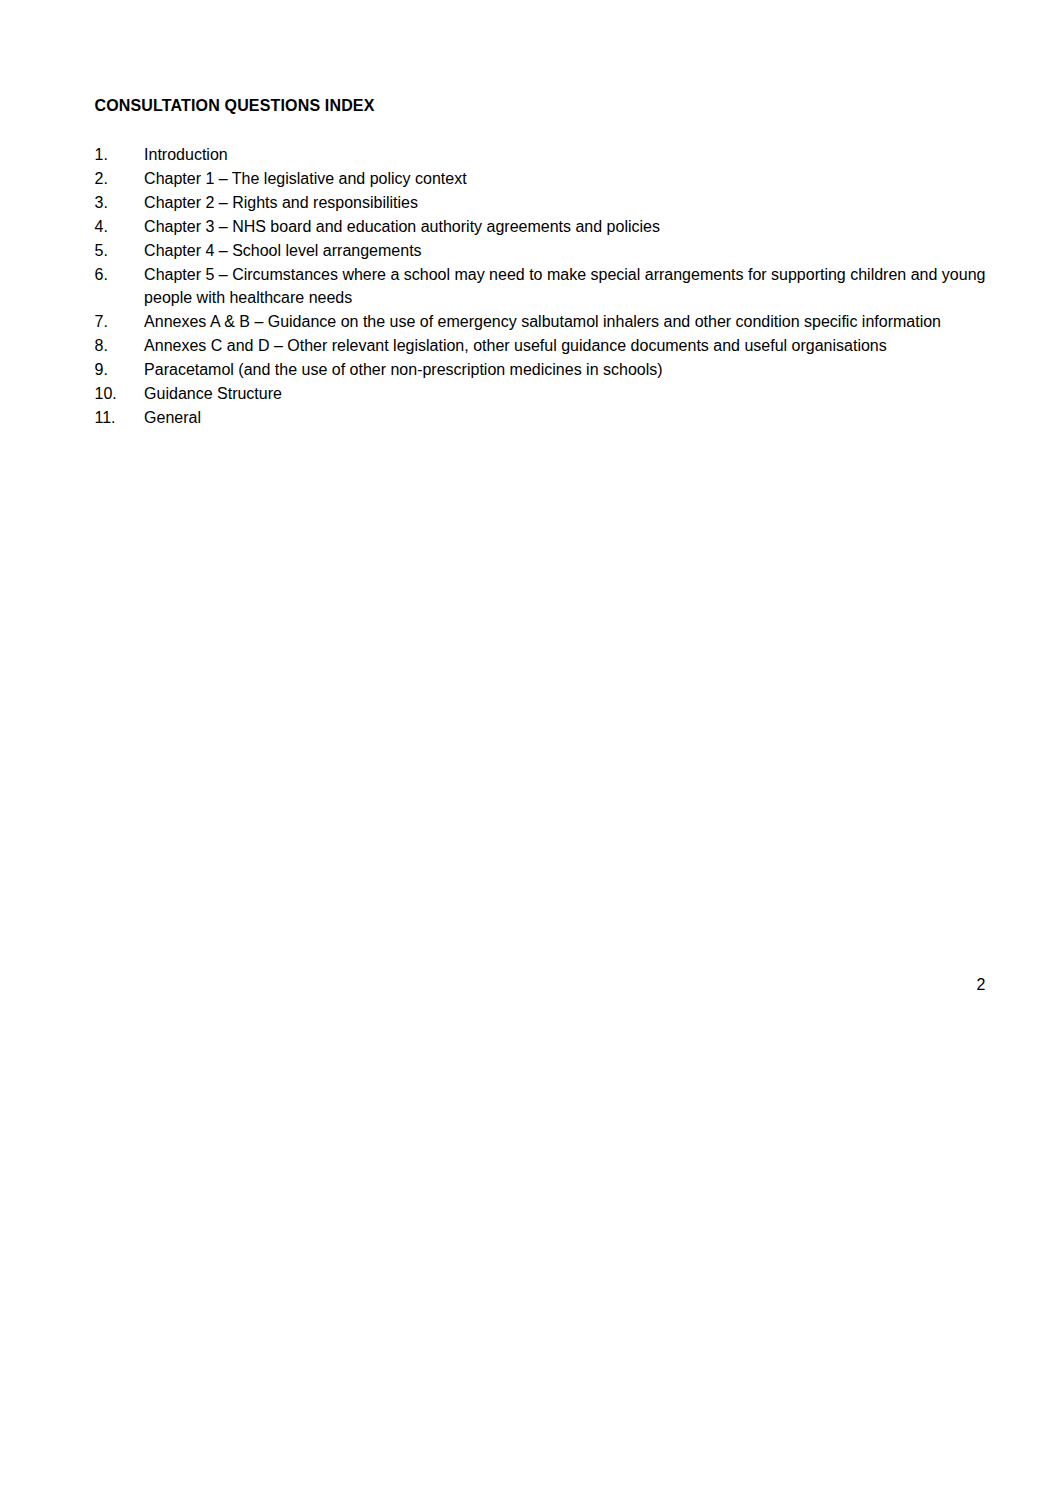CONSULTATION QUESTIONS INDEX
1. Introduction
2. Chapter 1 – The legislative and policy context
3. Chapter 2 – Rights and responsibilities
4. Chapter 3 – NHS board and education authority agreements and policies
5. Chapter 4 – School level arrangements
6. Chapter 5 – Circumstances where a school may need to make special arrangements for supporting children and young people with healthcare needs
7. Annexes A & B – Guidance on the use of emergency salbutamol inhalers and other condition specific information
8. Annexes C and D – Other relevant legislation, other useful guidance documents and useful organisations
9. Paracetamol (and the use of other non-prescription medicines in schools)
10. Guidance Structure
11. General
2